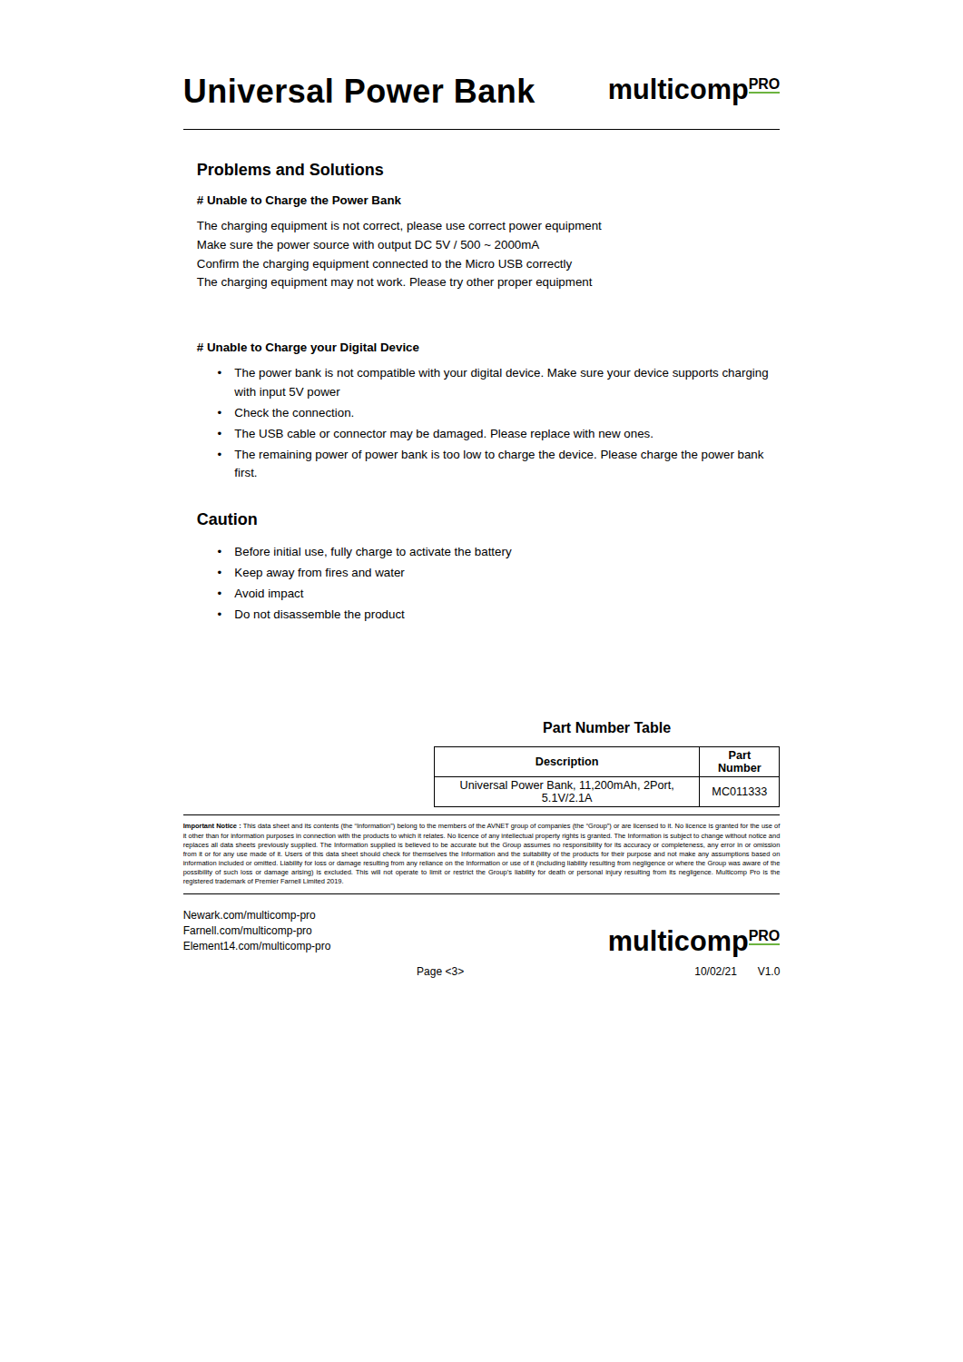Universal Power Bank
multicompPRO
Problems and Solutions
# Unable to Charge the Power Bank
The charging equipment is not correct, please use correct power equipment
Make sure the power source with output DC 5V / 500 ~ 2000mA
Confirm the charging equipment connected to the Micro USB correctly
The charging equipment may not work. Please try other proper equipment
# Unable to Charge your Digital Device
The power bank is not compatible with your digital device. Make sure your device supports charging with input 5V power
Check the connection.
The USB cable or connector may be damaged. Please replace with new ones.
The remaining power of power bank is too low to charge the device. Please charge the power bank first.
Caution
Before initial use, fully charge to activate the battery
Keep away from fires and water
Avoid impact
Do not disassemble the product
Part Number Table
| Description | Part Number |
| --- | --- |
| Universal Power Bank, 11,200mAh, 2Port, 5.1V/2.1A | MC011333 |
Important Notice : This data sheet and its contents (the “Information”) belong to the members of the AVNET group of companies (the “Group”) or are licensed to it. No licence is granted for the use of it other than for information purposes in connection with the products to which it relates. No licence of any intellectual property rights is granted. The Information is subject to change without notice and replaces all data sheets previously supplied. The Information supplied is believed to be accurate but the Group assumes no responsibility for its accuracy or completeness, any error in or omission from it or for any use made of it. Users of this data sheet should check for themselves the Information and the suitability of the products for their purpose and not make any assumptions based on information included or omitted. Liability for loss or damage resulting from any reliance on the Information or use of it (including liability resulting from negligence or where the Group was aware of the possibility of such loss or damage arising) is excluded. This will not operate to limit or restrict the Group’s liability for death or personal injury resulting from its negligence. Multicomp Pro is the registered trademark of Premier Farnell Limited 2019.
Newark.com/multicomp-pro
Farnell.com/multicomp-pro
Element14.com/multicomp-pro
multicompPRO
Page <3>
10/02/21V1.0